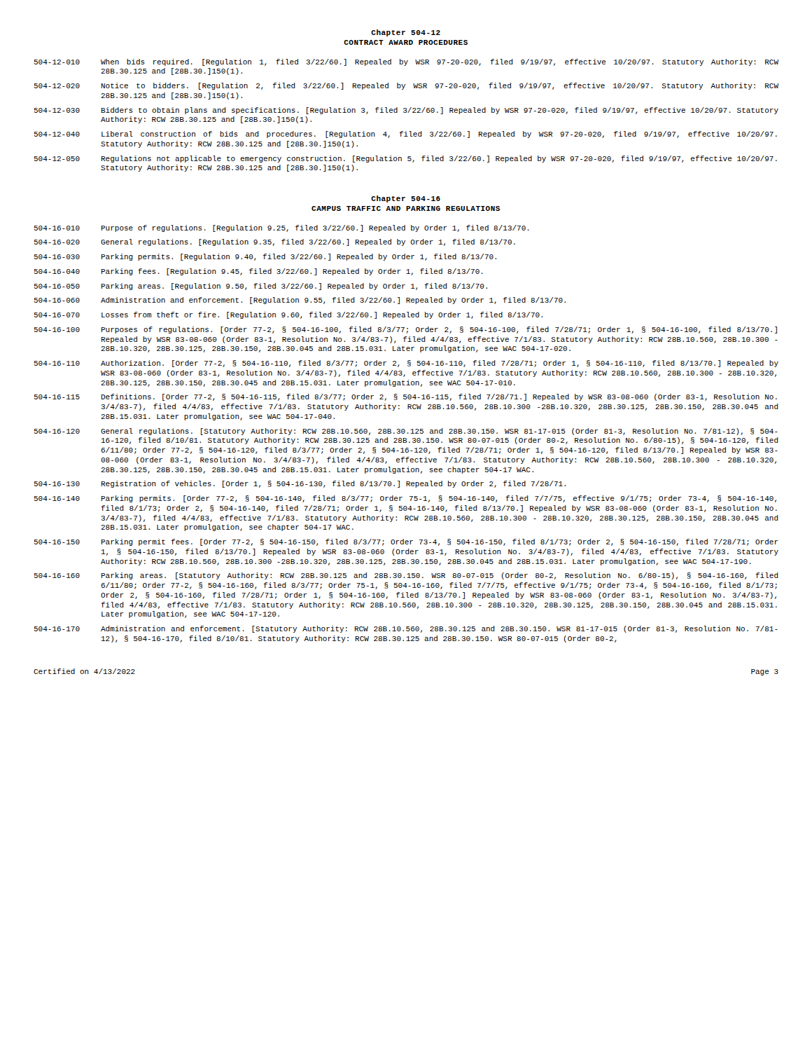Chapter 504-12
CONTRACT AWARD PROCEDURES
| 504-12-010 | When bids required. [Regulation 1, filed 3/22/60.] Repealed by WSR 97-20-020, filed 9/19/97, effective 10/20/97. Statutory Authority: RCW 28B.30.125 and [28B.30.]150(1). |
| 504-12-020 | Notice to bidders. [Regulation 2, filed 3/22/60.] Repealed by WSR 97-20-020, filed 9/19/97, effective 10/20/97. Statutory Authority: RCW 28B.30.125 and [28B.30.]150(1). |
| 504-12-030 | Bidders to obtain plans and specifications. [Regulation 3, filed 3/22/60.] Repealed by WSR 97-20-020, filed 9/19/97, effective 10/20/97. Statutory Authority: RCW 28B.30.125 and [28B.30.]150(1). |
| 504-12-040 | Liberal construction of bids and procedures. [Regulation 4, filed 3/22/60.] Repealed by WSR 97-20-020, filed 9/19/97, effective 10/20/97. Statutory Authority: RCW 28B.30.125 and [28B.30.]150(1). |
| 504-12-050 | Regulations not applicable to emergency construction. [Regulation 5, filed 3/22/60.] Repealed by WSR 97-20-020, filed 9/19/97, effective 10/20/97. Statutory Authority: RCW 28B.30.125 and [28B.30.]150(1). |
Chapter 504-16
CAMPUS TRAFFIC AND PARKING REGULATIONS
| 504-16-010 | Purpose of regulations. [Regulation 9.25, filed 3/22/60.] Repealed by Order 1, filed 8/13/70. |
| 504-16-020 | General regulations. [Regulation 9.35, filed 3/22/60.] Repealed by Order 1, filed 8/13/70. |
| 504-16-030 | Parking permits. [Regulation 9.40, filed 3/22/60.] Repealed by Order 1, filed 8/13/70. |
| 504-16-040 | Parking fees. [Regulation 9.45, filed 3/22/60.] Repealed by Order 1, filed 8/13/70. |
| 504-16-050 | Parking areas. [Regulation 9.50, filed 3/22/60.] Repealed by Order 1, filed 8/13/70. |
| 504-16-060 | Administration and enforcement. [Regulation 9.55, filed 3/22/60.] Repealed by Order 1, filed 8/13/70. |
| 504-16-070 | Losses from theft or fire. [Regulation 9.60, filed 3/22/60.] Repealed by Order 1, filed 8/13/70. |
| 504-16-100 | Purposes of regulations. [Order 77-2, § 504-16-100, filed 8/3/77; Order 2, § 504-16-100, filed 7/28/71; Order 1, § 504-16-100, filed 8/13/70.] Repealed by WSR 83-08-060 (Order 83-1, Resolution No. 3/4/83-7), filed 4/4/83, effective 7/1/83. Statutory Authority: RCW 28B.10.560, 28B.10.300 - 28B.10.320, 28B.30.125, 28B.30.150, 28B.30.045 and 28B.15.031. Later promulgation, see WAC 504-17-020. |
| 504-16-110 | Authorization. [Order 77-2, § 504-16-110, filed 8/3/77; Order 2, § 504-16-110, filed 7/28/71; Order 1, § 504-16-110, filed 8/13/70.] Repealed by WSR 83-08-060 (Order 83-1, Resolution No. 3/4/83-7), filed 4/4/83, effective 7/1/83. Statutory Authority: RCW 28B.10.560, 28B.10.300 - 28B.10.320, 28B.30.125, 28B.30.150, 28B.30.045 and 28B.15.031. Later promulgation, see WAC 504-17-010. |
| 504-16-115 | Definitions. [Order 77-2, § 504-16-115, filed 8/3/77; Order 2, § 504-16-115, filed 7/28/71.] Repealed by WSR 83-08-060 (Order 83-1, Resolution No. 3/4/83-7), filed 4/4/83, effective 7/1/83. Statutory Authority: RCW 28B.10.560, 28B.10.300 -28B.10.320, 28B.30.125, 28B.30.150, 28B.30.045 and 28B.15.031. Later promulgation, see WAC 504-17-040. |
| 504-16-120 | General regulations. [Statutory Authority: RCW 28B.10.560, 28B.30.125 and 28B.30.150. WSR 81-17-015 (Order 81-3, Resolution No. 7/81-12), § 504-16-120, filed 8/10/81. Statutory Authority: RCW 28B.30.125 and 28B.30.150. WSR 80-07-015 (Order 80-2, Resolution No. 6/80-15), § 504-16-120, filed 6/11/80; Order 77-2, § 504-16-120, filed 8/3/77; Order 2, § 504-16-120, filed 7/28/71; Order 1, § 504-16-120, filed 8/13/70.] Repealed by WSR 83-08-060 (Order 83-1, Resolution No. 3/4/83-7), filed 4/4/83, effective 7/1/83. Statutory Authority: RCW 28B.10.560, 28B.10.300 - 28B.10.320, 28B.30.125, 28B.30.150, 28B.30.045 and 28B.15.031. Later promulgation, see chapter 504-17 WAC. |
| 504-16-130 | Registration of vehicles. [Order 1, § 504-16-130, filed 8/13/70.] Repealed by Order 2, filed 7/28/71. |
| 504-16-140 | Parking permits. [Order 77-2, § 504-16-140, filed 8/3/77; Order 75-1, § 504-16-140, filed 7/7/75, effective 9/1/75; Order 73-4, § 504-16-140, filed 8/1/73; Order 2, § 504-16-140, filed 7/28/71; Order 1, § 504-16-140, filed 8/13/70.] Repealed by WSR 83-08-060 (Order 83-1, Resolution No. 3/4/83-7), filed 4/4/83, effective 7/1/83. Statutory Authority: RCW 28B.10.560, 28B.10.300 - 28B.10.320, 28B.30.125, 28B.30.150, 28B.30.045 and 28B.15.031. Later promulgation, see chapter 504-17 WAC. |
| 504-16-150 | Parking permit fees. [Order 77-2, § 504-16-150, filed 8/3/77; Order 73-4, § 504-16-150, filed 8/1/73; Order 2, § 504-16-150, filed 7/28/71; Order 1, § 504-16-150, filed 8/13/70.] Repealed by WSR 83-08-060 (Order 83-1, Resolution No. 3/4/83-7), filed 4/4/83, effective 7/1/83. Statutory Authority: RCW 28B.10.560, 28B.10.300 -28B.10.320, 28B.30.125, 28B.30.150, 28B.30.045 and 28B.15.031. Later promulgation, see WAC 504-17-190. |
| 504-16-160 | Parking areas. [Statutory Authority: RCW 28B.30.125 and 28B.30.150. WSR 80-07-015 (Order 80-2, Resolution No. 6/80-15), § 504-16-160, filed 6/11/80; Order 77-2, § 504-16-160, filed 8/3/77; Order 75-1, § 504-16-160, filed 7/7/75, effective 9/1/75; Order 73-4, § 504-16-160, filed 8/1/73; Order 2, § 504-16-160, filed 7/28/71; Order 1, § 504-16-160, filed 8/13/70.] Repealed by WSR 83-08-060 (Order 83-1, Resolution No. 3/4/83-7), filed 4/4/83, effective 7/1/83. Statutory Authority: RCW 28B.10.560, 28B.10.300 - 28B.10.320, 28B.30.125, 28B.30.150, 28B.30.045 and 28B.15.031. Later promulgation, see WAC 504-17-120. |
| 504-16-170 | Administration and enforcement. [Statutory Authority: RCW 28B.10.560, 28B.30.125 and 28B.30.150. WSR 81-17-015 (Order 81-3, Resolution No. 7/81-12), § 504-16-170, filed 8/10/81. Statutory Authority: RCW 28B.30.125 and 28B.30.150. WSR 80-07-015 (Order 80-2, |
Certified on 4/13/2022 Page 3